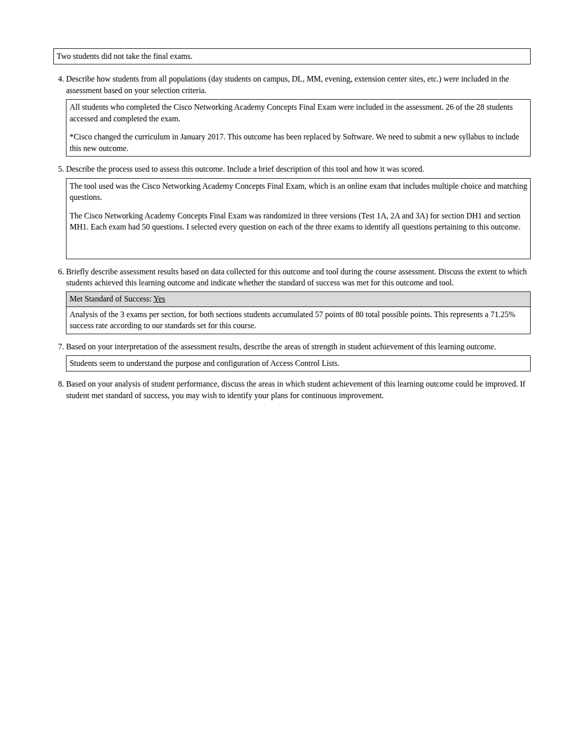Two students did not take the final exams.
Describe how students from all populations (day students on campus, DL, MM, evening, extension center sites, etc.) were included in the assessment based on your selection criteria.
All students who completed the Cisco Networking Academy Concepts Final Exam were included in the assessment. 26 of the 28 students accessed and completed the exam.
*Cisco changed the curriculum in January 2017. This outcome has been replaced by Software. We need to submit a new syllabus to include this new outcome.
Describe the process used to assess this outcome. Include a brief description of this tool and how it was scored.
The tool used was the Cisco Networking Academy Concepts Final Exam, which is an online exam that includes multiple choice and matching questions.
The Cisco Networking Academy Concepts Final Exam was randomized in three versions (Test 1A, 2A and 3A) for section DH1 and section MH1. Each exam had 50 questions. I selected every question on each of the three exams to identify all questions pertaining to this outcome.
Briefly describe assessment results based on data collected for this outcome and tool during the course assessment. Discuss the extent to which students achieved this learning outcome and indicate whether the standard of success was met for this outcome and tool.
Met Standard of Success: Yes
Analysis of the 3 exams per section, for both sections students accumulated 57 points of 80 total possible points. This represents a 71.25% success rate according to our standards set for this course.
Based on your interpretation of the assessment results, describe the areas of strength in student achievement of this learning outcome.
Students seem to understand the purpose and configuration of Access Control Lists.
Based on your analysis of student performance, discuss the areas in which student achievement of this learning outcome could be improved. If student met standard of success, you may wish to identify your plans for continuous improvement.